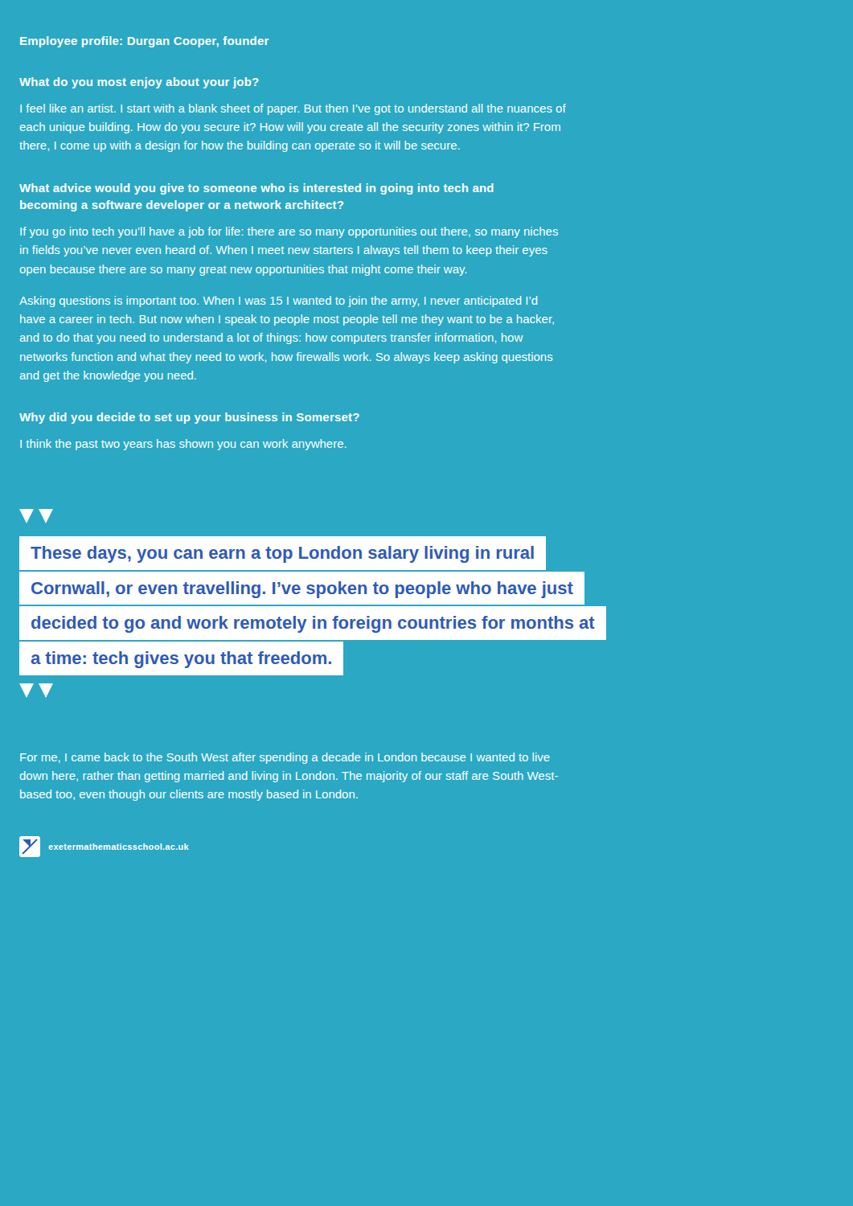Employee profile: Durgan Cooper, founder
What do you most enjoy about your job?
I feel like an artist. I start with a blank sheet of paper. But then I’ve got to understand all the nuances of each unique building. How do you secure it? How will you create all the security zones within it? From there, I come up with a design for how the building can operate so it will be secure.
What advice would you give to someone who is interested in going into tech and becoming a software developer or a network architect?
If you go into tech you’ll have a job for life: there are so many opportunities out there, so many niches in fields you’ve never even heard of. When I meet new starters I always tell them to keep their eyes open because there are so many great new opportunities that might come their way.
Asking questions is important too. When I was 15 I wanted to join the army, I never anticipated I’d have a career in tech. But now when I speak to people most people tell me they want to be a hacker, and to do that you need to understand a lot of things: how computers transfer information, how networks function and what they need to work, how firewalls work. So always keep asking questions and get the knowledge you need.
Why did you decide to set up your business in Somerset?
I think the past two years has shown you can work anywhere.
These days, you can earn a top London salary living in rural Cornwall, or even travelling. I’ve spoken to people who have just decided to go and work remotely in foreign countries for months at a time: tech gives you that freedom.
For me, I came back to the South West after spending a decade in London because I wanted to live down here, rather than getting married and living in London. The majority of our staff are South West-based too, even though our clients are mostly based in London.
exetermathematicsschool.ac.uk